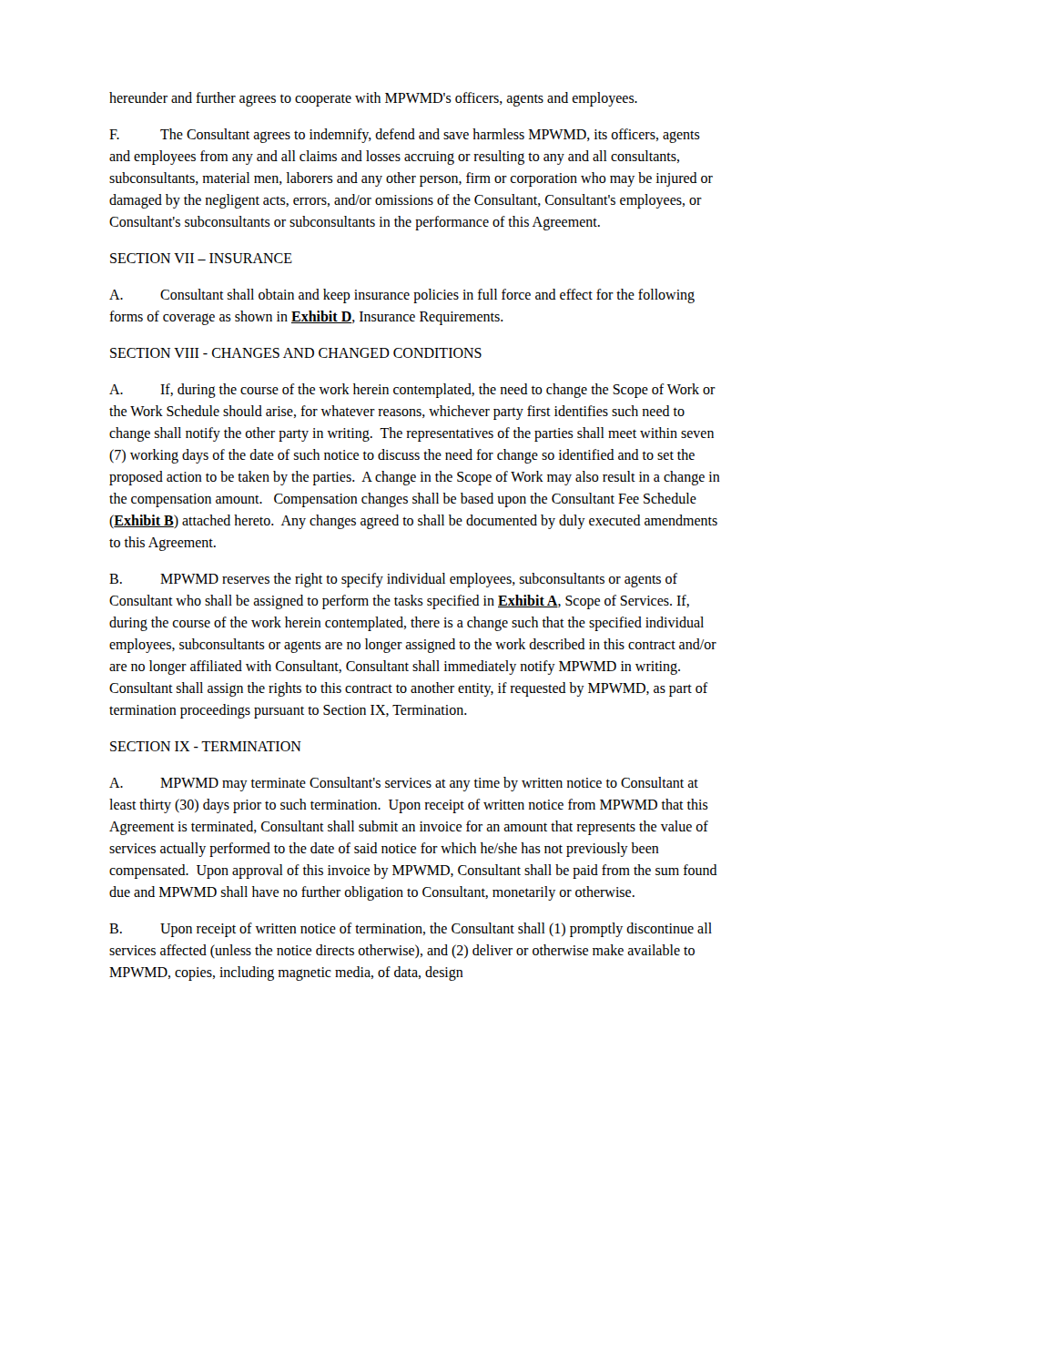hereunder and further agrees to cooperate with MPWMD's officers, agents and employees.
F. The Consultant agrees to indemnify, defend and save harmless MPWMD, its officers, agents and employees from any and all claims and losses accruing or resulting to any and all consultants, subconsultants, material men, laborers and any other person, firm or corporation who may be injured or damaged by the negligent acts, errors, and/or omissions of the Consultant, Consultant's employees, or Consultant's subconsultants or subconsultants in the performance of this Agreement.
SECTION VII – INSURANCE
A. Consultant shall obtain and keep insurance policies in full force and effect for the following forms of coverage as shown in Exhibit D, Insurance Requirements.
SECTION VIII - CHANGES AND CHANGED CONDITIONS
A. If, during the course of the work herein contemplated, the need to change the Scope of Work or the Work Schedule should arise, for whatever reasons, whichever party first identifies such need to change shall notify the other party in writing. The representatives of the parties shall meet within seven (7) working days of the date of such notice to discuss the need for change so identified and to set the proposed action to be taken by the parties. A change in the Scope of Work may also result in a change in the compensation amount. Compensation changes shall be based upon the Consultant Fee Schedule (Exhibit B) attached hereto. Any changes agreed to shall be documented by duly executed amendments to this Agreement.
B. MPWMD reserves the right to specify individual employees, subconsultants or agents of Consultant who shall be assigned to perform the tasks specified in Exhibit A, Scope of Services. If, during the course of the work herein contemplated, there is a change such that the specified individual employees, subconsultants or agents are no longer assigned to the work described in this contract and/or are no longer affiliated with Consultant, Consultant shall immediately notify MPWMD in writing. Consultant shall assign the rights to this contract to another entity, if requested by MPWMD, as part of termination proceedings pursuant to Section IX, Termination.
SECTION IX - TERMINATION
A. MPWMD may terminate Consultant's services at any time by written notice to Consultant at least thirty (30) days prior to such termination. Upon receipt of written notice from MPWMD that this Agreement is terminated, Consultant shall submit an invoice for an amount that represents the value of services actually performed to the date of said notice for which he/she has not previously been compensated. Upon approval of this invoice by MPWMD, Consultant shall be paid from the sum found due and MPWMD shall have no further obligation to Consultant, monetarily or otherwise.
B. Upon receipt of written notice of termination, the Consultant shall (1) promptly discontinue all services affected (unless the notice directs otherwise), and (2) deliver or otherwise make available to MPWMD, copies, including magnetic media, of data, design